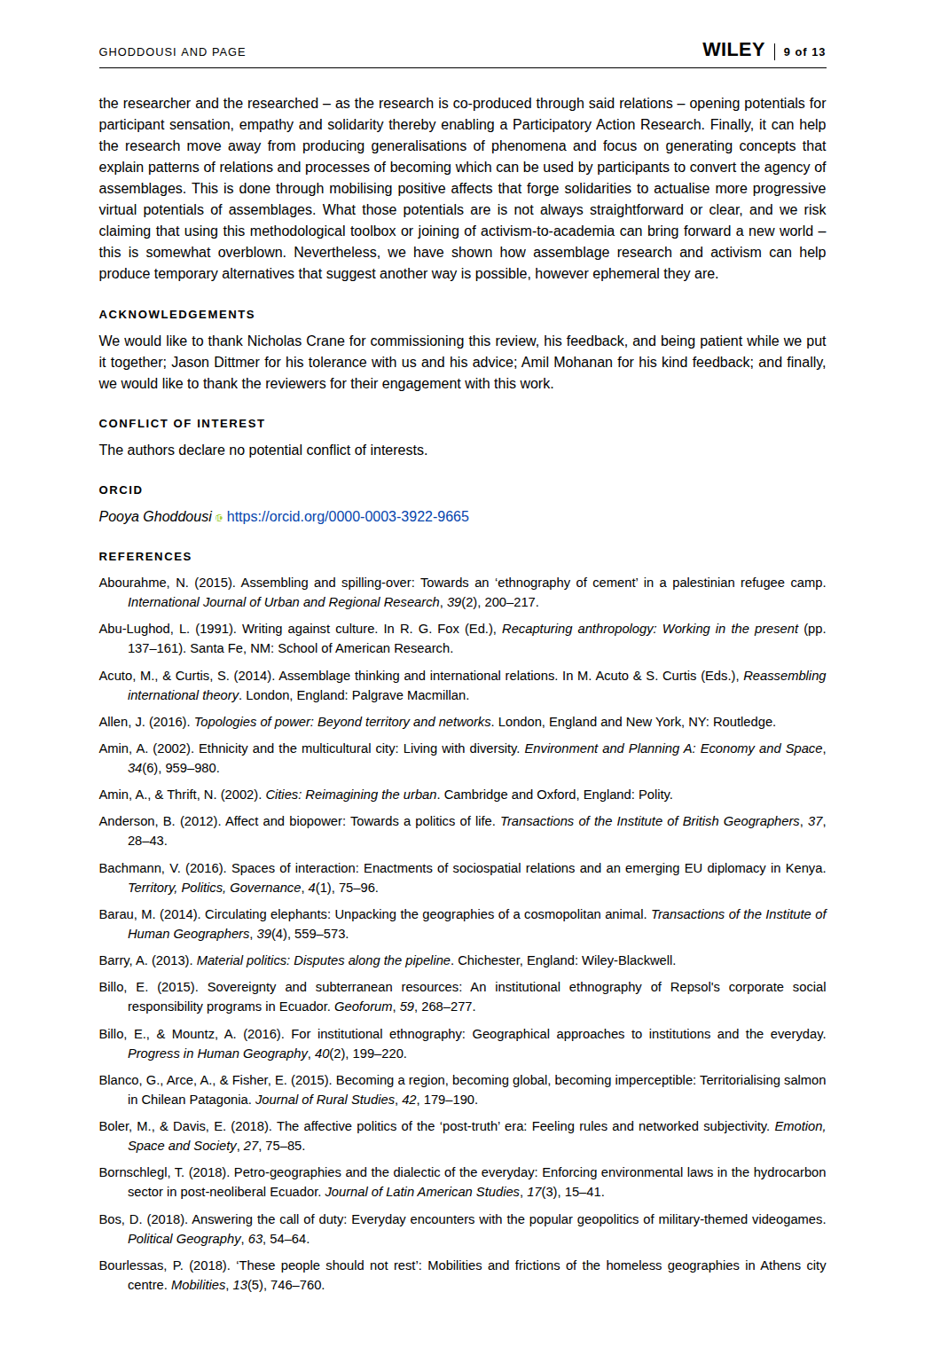Ghoddousi and Page WILEY 9 of 13
the researcher and the researched – as the research is co-produced through said relations – opening potentials for participant sensation, empathy and solidarity thereby enabling a Participatory Action Research. Finally, it can help the research move away from producing generalisations of phenomena and focus on generating concepts that explain patterns of relations and processes of becoming which can be used by participants to convert the agency of assemblages. This is done through mobilising positive affects that forge solidarities to actualise more progressive virtual potentials of assemblages. What those potentials are is not always straightforward or clear, and we risk claiming that using this methodological toolbox or joining of activism-to-academia can bring forward a new world – this is somewhat overblown. Nevertheless, we have shown how assemblage research and activism can help produce temporary alternatives that suggest another way is possible, however ephemeral they are.
Acknowledgements
We would like to thank Nicholas Crane for commissioning this review, his feedback, and being patient while we put it together; Jason Dittmer for his tolerance with us and his advice; Amil Mohanan for his kind feedback; and finally, we would like to thank the reviewers for their engagement with this work.
Conflict of Interest
The authors declare no potential conflict of interests.
ORCID
Pooya Ghoddousi iD https://orcid.org/0000-0003-3922-9665
References
Abourahme, N. (2015). Assembling and spilling-over: Towards an ‘ethnography of cement’ in a palestinian refugee camp. International Journal of Urban and Regional Research, 39(2), 200–217.
Abu-Lughod, L. (1991). Writing against culture. In R. G. Fox (Ed.), Recapturing anthropology: Working in the present (pp. 137–161). Santa Fe, NM: School of American Research.
Acuto, M., & Curtis, S. (2014). Assemblage thinking and international relations. In M. Acuto & S. Curtis (Eds.), Reassembling international theory. London, England: Palgrave Macmillan.
Allen, J. (2016). Topologies of power: Beyond territory and networks. London, England and New York, NY: Routledge.
Amin, A. (2002). Ethnicity and the multicultural city: Living with diversity. Environment and Planning A: Economy and Space, 34(6), 959–980.
Amin, A., & Thrift, N. (2002). Cities: Reimagining the urban. Cambridge and Oxford, England: Polity.
Anderson, B. (2012). Affect and biopower: Towards a politics of life. Transactions of the Institute of British Geographers, 37, 28–43.
Bachmann, V. (2016). Spaces of interaction: Enactments of sociospatial relations and an emerging EU diplomacy in Kenya. Territory, Politics, Governance, 4(1), 75–96.
Barau, M. (2014). Circulating elephants: Unpacking the geographies of a cosmopolitan animal. Transactions of the Institute of Human Geographers, 39(4), 559–573.
Barry, A. (2013). Material politics: Disputes along the pipeline. Chichester, England: Wiley-Blackwell.
Billo, E. (2015). Sovereignty and subterranean resources: An institutional ethnography of Repsol's corporate social responsibility programs in Ecuador. Geoforum, 59, 268–277.
Billo, E., & Mountz, A. (2016). For institutional ethnography: Geographical approaches to institutions and the everyday. Progress in Human Geography, 40(2), 199–220.
Blanco, G., Arce, A., & Fisher, E. (2015). Becoming a region, becoming global, becoming imperceptible: Territorialising salmon in Chilean Patagonia. Journal of Rural Studies, 42, 179–190.
Boler, M., & Davis, E. (2018). The affective politics of the ‘post-truth’ era: Feeling rules and networked subjectivity. Emotion, Space and Society, 27, 75–85.
Bornschlegl, T. (2018). Petro-geographies and the dialectic of the everyday: Enforcing environmental laws in the hydrocarbon sector in post-neoliberal Ecuador. Journal of Latin American Studies, 17(3), 15–41.
Bos, D. (2018). Answering the call of duty: Everyday encounters with the popular geopolitics of military-themed videogames. Political Geography, 63, 54–64.
Bourlessas, P. (2018). ‘These people should not rest’: Mobilities and frictions of the homeless geographies in Athens city centre. Mobilities, 13(5), 746–760.